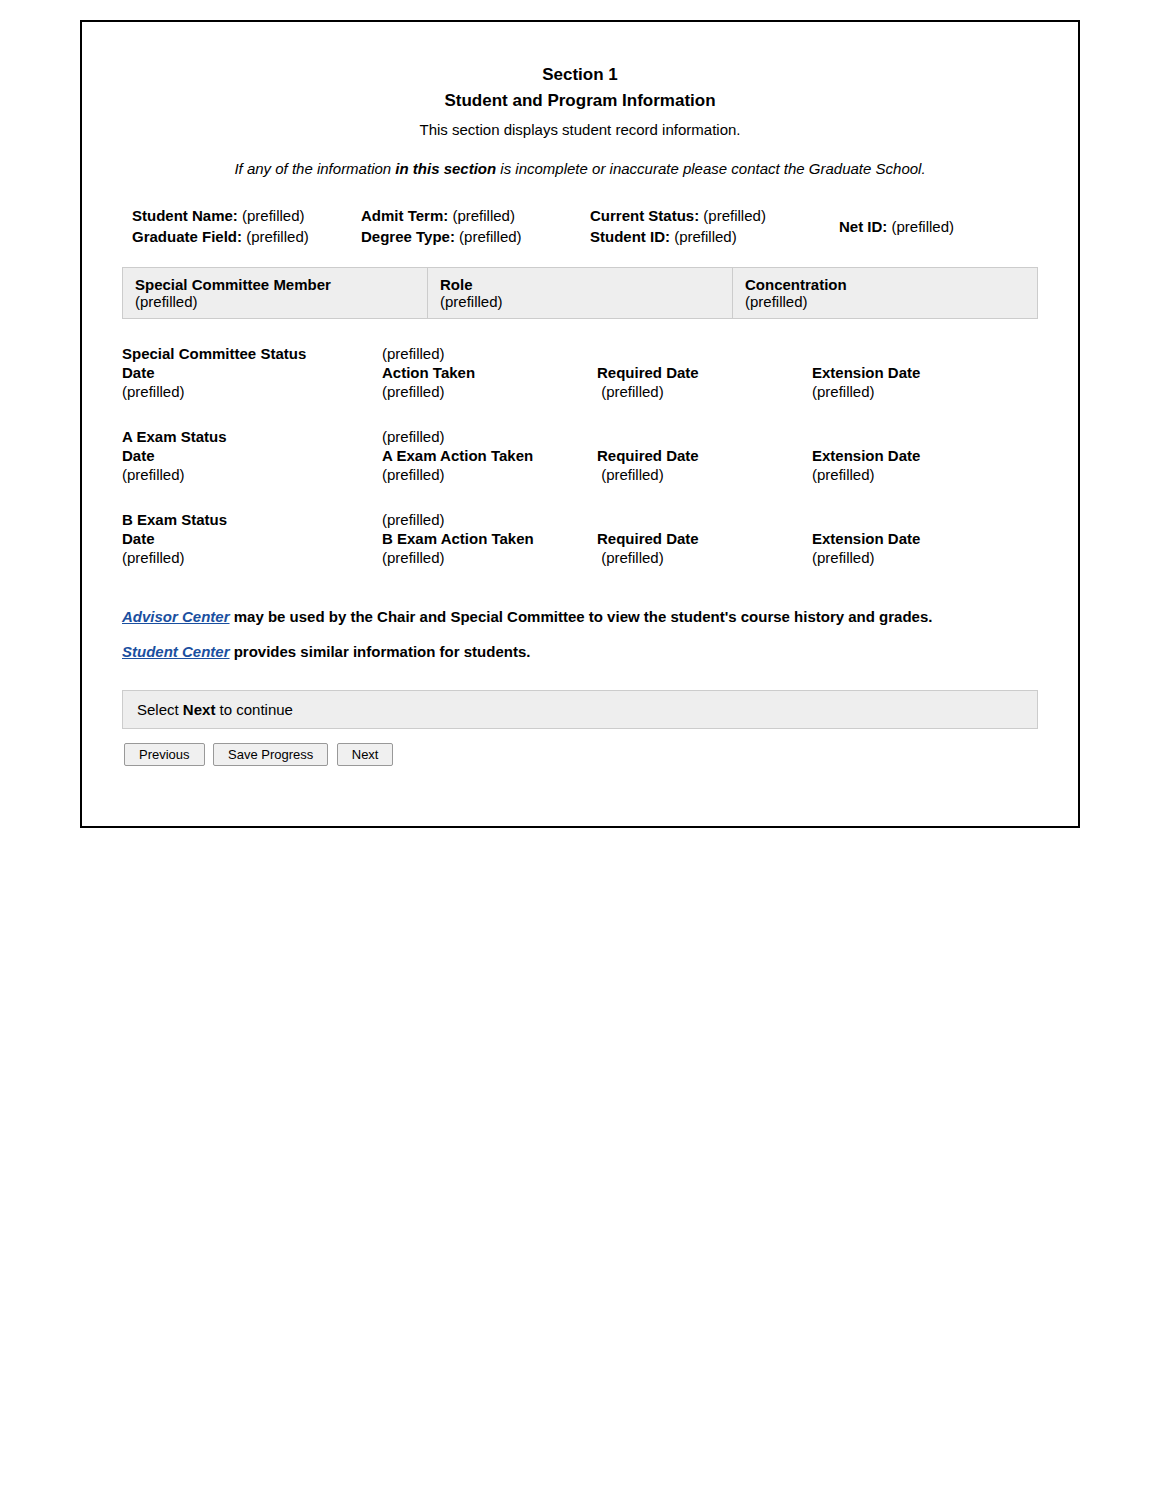Section 1
Student and Program Information
This section displays student record information.
If any of the information in this section is incomplete or inaccurate please contact the Graduate School.
Student Name: (prefilled)
Admit Term: (prefilled)
Current Status: (prefilled)
Net ID: (prefilled)
Graduate Field: (prefilled)
Degree Type: (prefilled)
Student ID: (prefilled)
| Special Committee Member (prefilled) | Role (prefilled) | Concentration (prefilled) |
Special Committee Status
(prefilled)
Date
Action Taken
Required Date
Extension Date
(prefilled)
(prefilled)
(prefilled)
(prefilled)
A Exam Status
(prefilled)
Date
A Exam Action Taken
Required Date
Extension Date
(prefilled)
(prefilled)
(prefilled)
(prefilled)
B Exam Status
(prefilled)
Date
B Exam Action Taken
Required Date
Extension Date
(prefilled)
(prefilled)
(prefilled)
(prefilled)
Advisor Center may be used by the Chair and Special Committee to view the student's course history and grades.
Student Center provides similar information for students.
Select Next to continue
Previous Save Progress Next